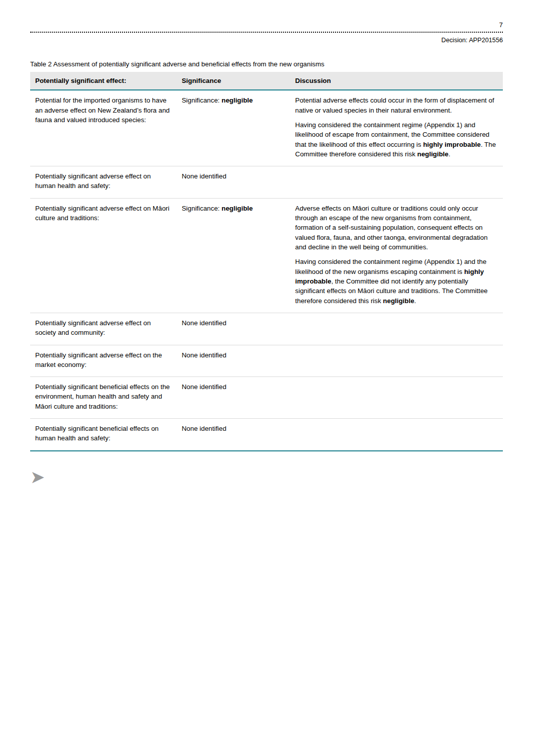7
Decision: APP201556
Table 2 Assessment of potentially significant adverse and beneficial effects from the new organisms
| Potentially significant effect: | Significance | Discussion |
| --- | --- | --- |
| Potential for the imported organisms to have an adverse effect on New Zealand’s flora and fauna and valued introduced species: | Significance: negligible | Potential adverse effects could occur in the form of displacement of native or valued species in their natural environment. Having considered the containment regime (Appendix 1) and likelihood of escape from containment, the Committee considered that the likelihood of this effect occurring is highly improbable . The Committee therefore considered this risk negligible . |
| Potentially significant adverse effect on human health and safety: | None identified | |
| Potentially significant adverse effect on Māori culture and traditions: | Significance: negligible | Adverse effects on Māori culture or traditions could only occur through an escape of the new organisms from containment, formation of a self-sustaining population, consequent effects on valued flora, fauna, and other taonga, environmental degradation and decline in the well being of communities. Having considered the containment regime (Appendix 1) and the likelihood of the new organisms escaping containment is highly improbable , the Committee did not identify any potentially significant effects on Māori culture and traditions. The Committee therefore considered this risk negligible . |
| Potentially significant adverse effect on society and community: | None identified | |
| Potentially significant adverse effect on the market economy: | None identified | |
| Potentially significant beneficial effects on the environment, human health and safety and Māori culture and traditions: | None identified | |
| Potentially significant beneficial effects on human health and safety: | None identified | |
➤